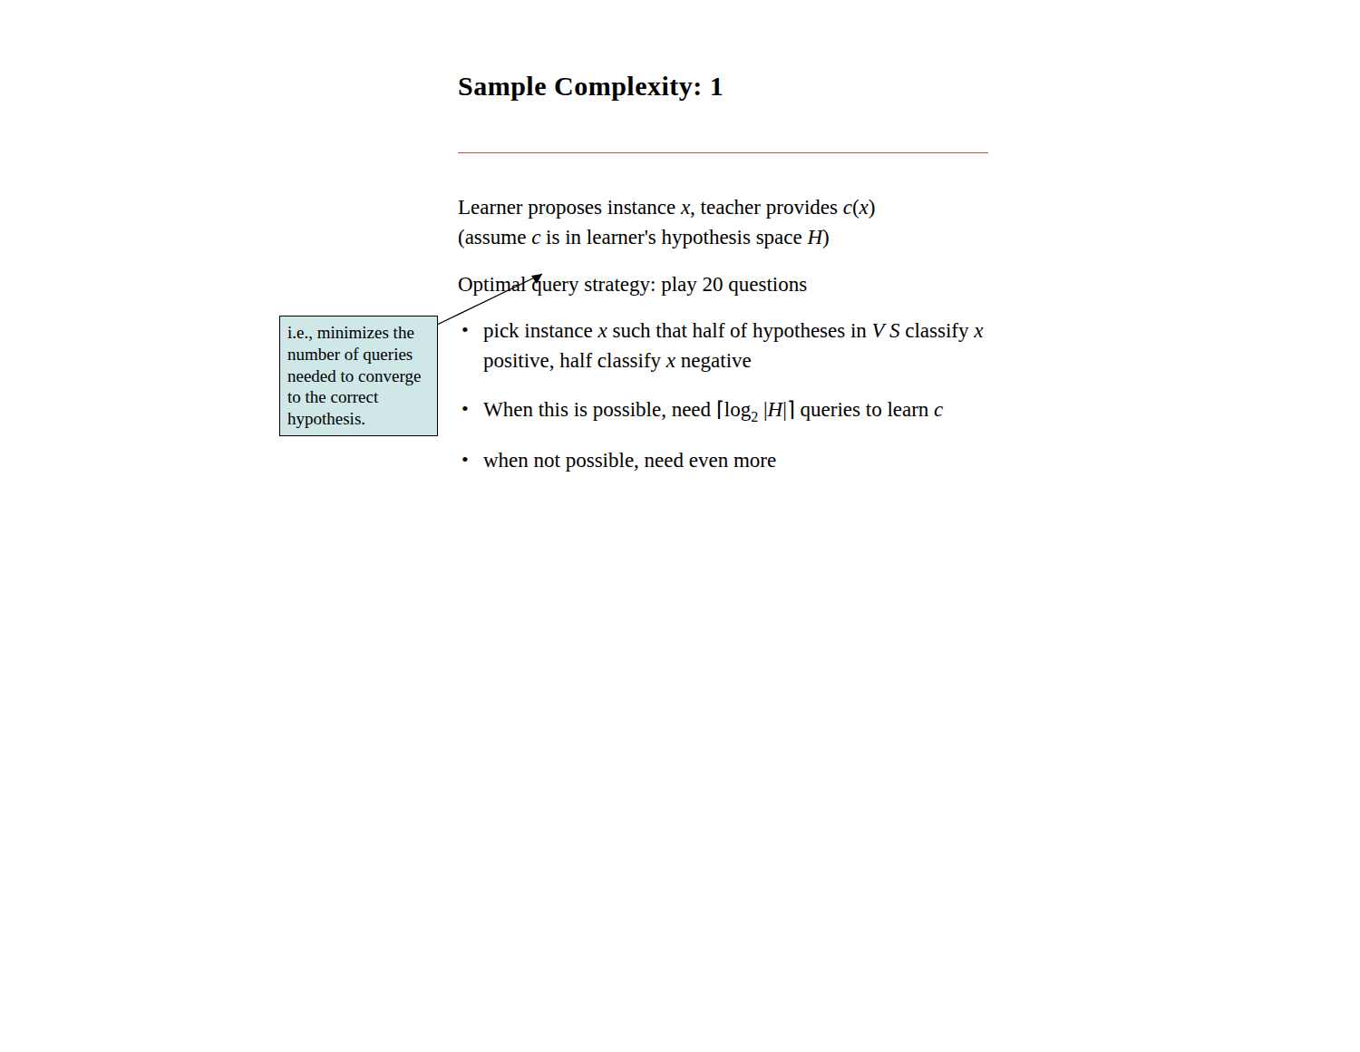Sample Complexity: 1
Learner proposes instance x, teacher provides c(x)
(assume c is in learner's hypothesis space H)
Optimal query strategy: play 20 questions
pick instance x such that half of hypotheses in V S classify x positive, half classify x negative
When this is possible, need ⌈log2 |H|⌉ queries to learn c
when not possible, need even more
i.e., minimizes the number of queries needed to converge to the correct hypothesis.